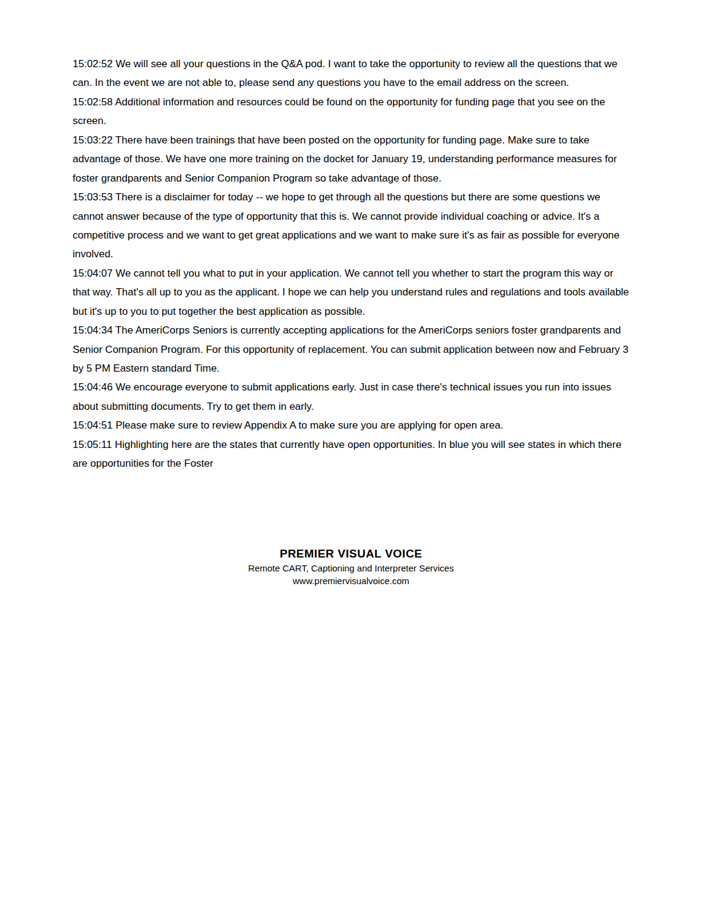15:02:52 We will see all your questions in the Q&A pod. I want to take the opportunity to review all the questions that we can. In the event we are not able to, please send any questions you have to the email address on the screen.
15:02:58 Additional information and resources could be found on the opportunity for funding page that you see on the screen.
15:03:22 There have been trainings that have been posted on the opportunity for funding page. Make sure to take advantage of those. We have one more training on the docket for January 19, understanding performance measures for foster grandparents and Senior Companion Program so take advantage of those.
15:03:53 There is a disclaimer for today -- we hope to get through all the questions but there are some questions we cannot answer because of the type of opportunity that this is. We cannot provide individual coaching or advice. It's a competitive process and we want to get great applications and we want to make sure it's as fair as possible for everyone involved.
15:04:07 We cannot tell you what to put in your application. We cannot tell you whether to start the program this way or that way. That's all up to you as the applicant. I hope we can help you understand rules and regulations and tools available but it's up to you to put together the best application as possible.
15:04:34 The AmeriCorps Seniors is currently accepting applications for the AmeriCorps seniors foster grandparents and Senior Companion Program. For this opportunity of replacement. You can submit application between now and February 3 by 5 PM Eastern standard Time.
15:04:46 We encourage everyone to submit applications early. Just in case there's technical issues you run into issues about submitting documents. Try to get them in early.
15:04:51 Please make sure to review Appendix A to make sure you are applying for open area.
15:05:11 Highlighting here are the states that currently have open opportunities. In blue you will see states in which there are opportunities for the Foster
PREMIER VISUAL VOICE
Remote CART, Captioning and Interpreter Services
www.premiervisualvoice.com